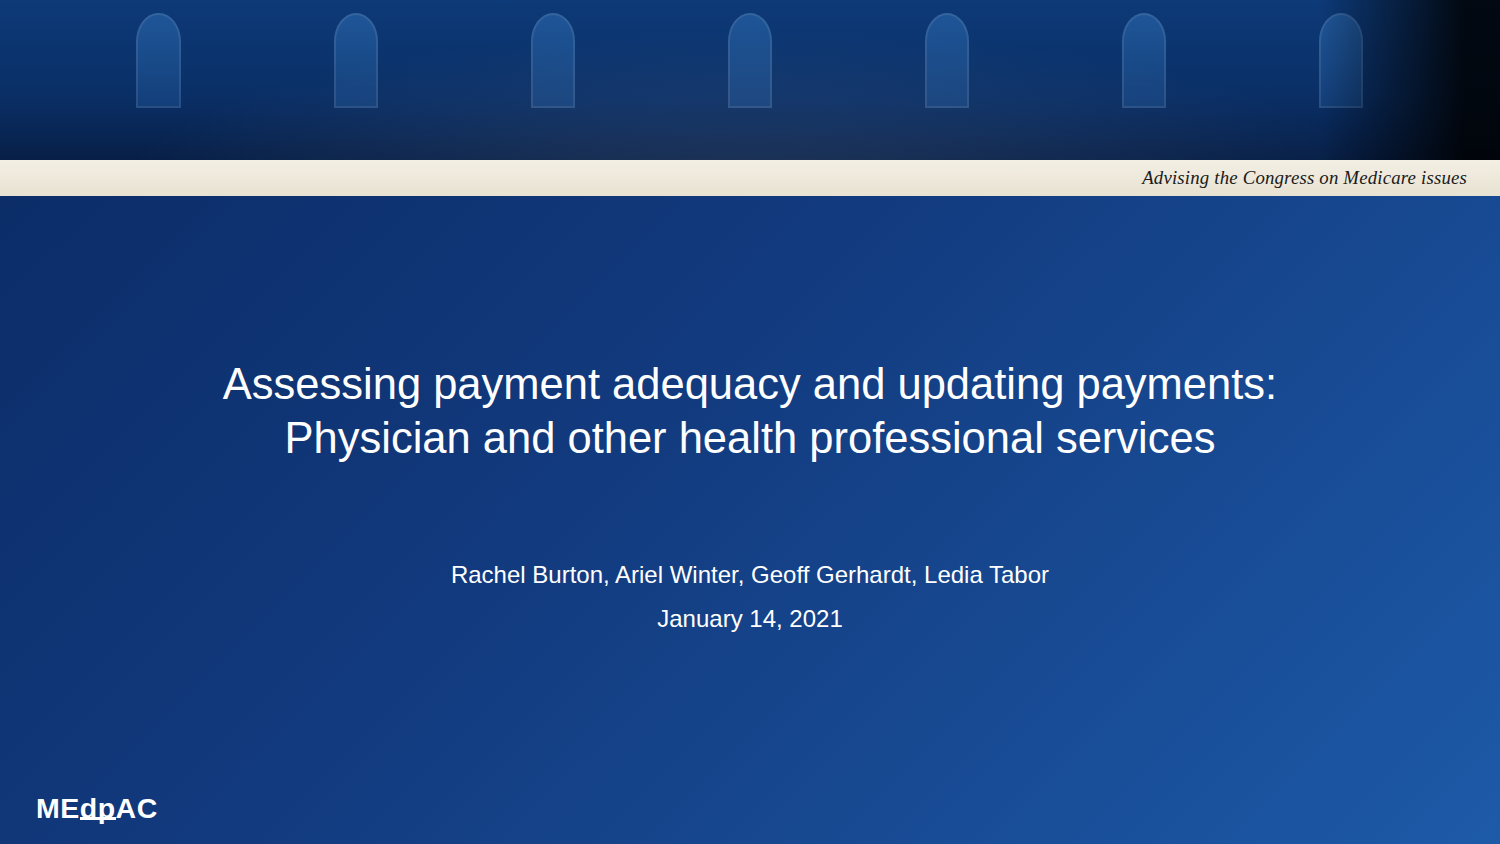Advising the Congress on Medicare issues
Assessing payment adequacy and updating payments:
Physician and other health professional services
Rachel Burton, Ariel Winter, Geoff Gerhardt, Ledia Tabor January 14, 2021
MEdp AC